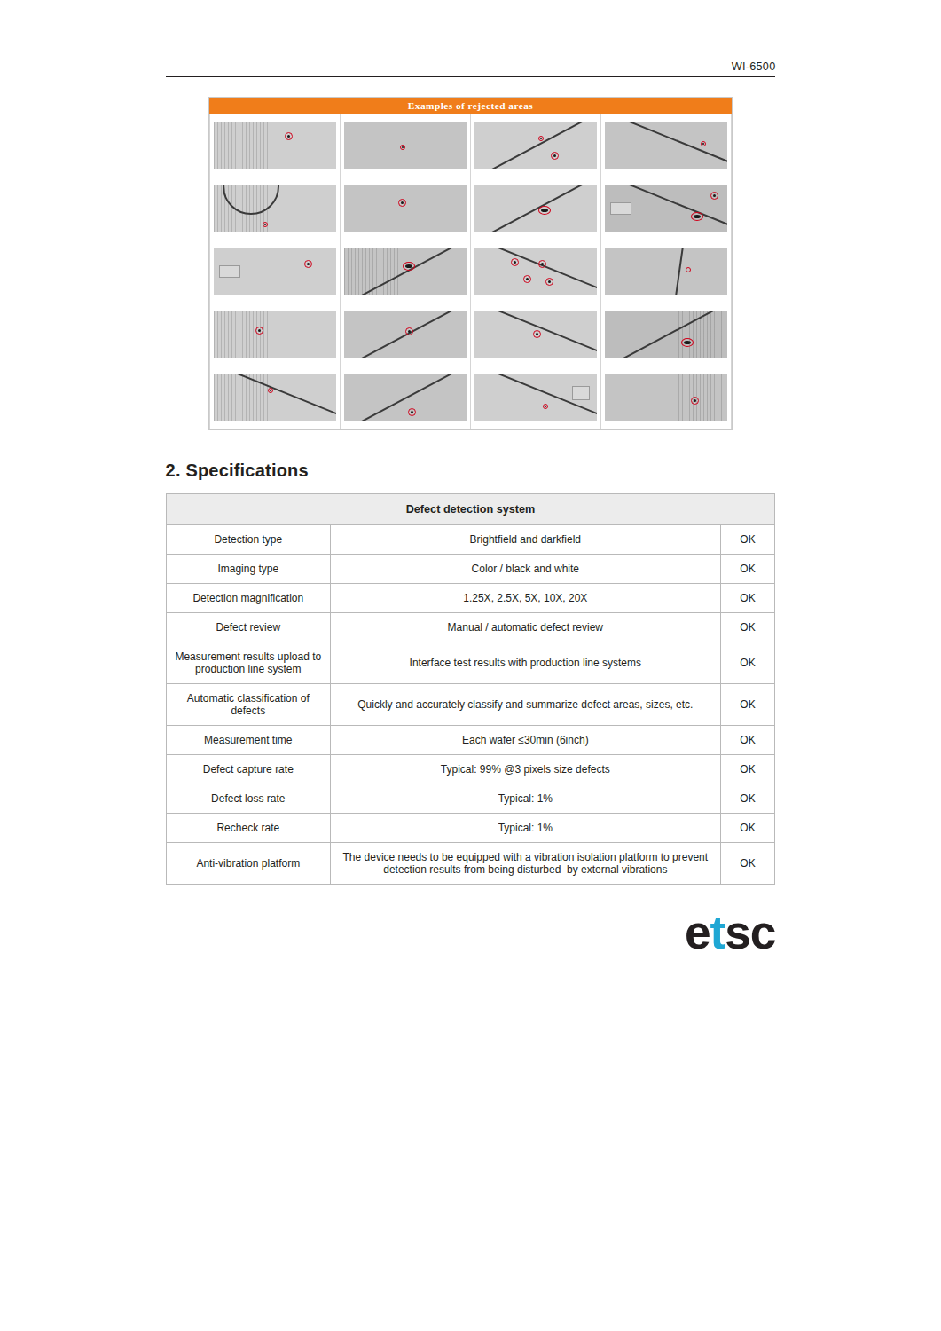WI-6500
Examples of rejected areas
2. Specifications
| Defect detection system |
| --- |
| Detection type | Brightfield and darkfield | OK |
| Imaging type | Color / black and white | OK |
| Detection magnification | 1.25X, 2.5X, 5X, 10X, 20X | OK |
| Defect review | Manual / automatic defect review | OK |
| Measurement results upload to production line system | Interface test results with production line systems | OK |
| Automatic classification of defects | Quickly and accurately classify and summarize defect areas, sizes, etc. | OK |
| Measurement time | Each wafer ≤30min (6inch) | OK |
| Defect capture rate | Typical: 99% @3 pixels size defects | OK |
| Defect loss rate | Typical: 1% | OK |
| Recheck rate | Typical: 1% | OK |
| Anti-vibration platform | The device needs to be equipped with a vibration isolation platform to prevent detection results from being disturbed by external vibrations | OK |
etsc